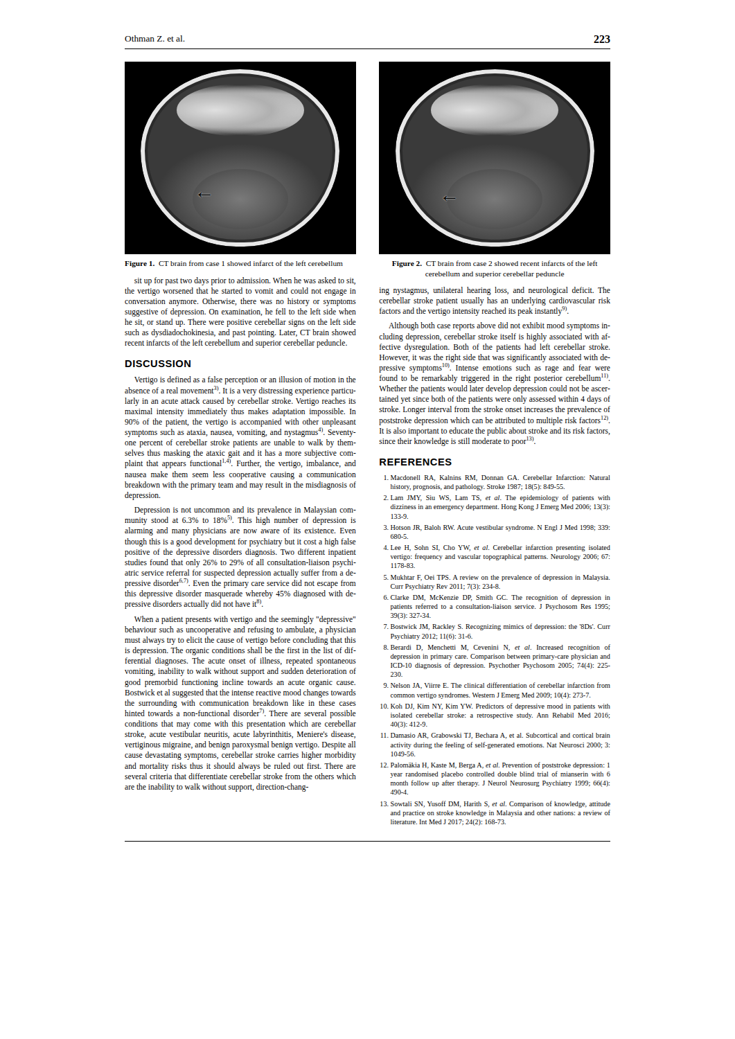Othman Z. et al. 223
←
Figure 1. CT brain from case 1 showed infarct of the left cerebellum
sit up for past two days prior to admission. When he was asked to sit, the vertigo worsened that he started to vomit and could not engage in conversation anymore. Otherwise, there was no history or symptoms suggestive of depression. On examination, he fell to the left side when he sit, or stand up. There were positive cerebellar signs on the left side such as dysdiadochokinesia, and past pointing. Later, CT brain showed recent infarcts of the left cerebellum and superior cerebellar peduncle.
DISCUSSION
Vertigo is defined as a false perception or an illusion of motion in the absence of a real movement3). It is a very distressing experience particularly in an acute attack caused by cerebellar stroke. Vertigo reaches its maximal intensity immediately thus makes adaptation impossible. In 90% of the patient, the vertigo is accompanied with other unpleasant symptoms such as ataxia, nausea, vomiting, and nystagmus4). Seventy-one percent of cerebellar stroke patients are unable to walk by themselves thus masking the ataxic gait and it has a more subjective complaint that appears functional1,4). Further, the vertigo, imbalance, and nausea make them seem less cooperative causing a communication breakdown with the primary team and may result in the misdiagnosis of depression.
Depression is not uncommon and its prevalence in Malaysian community stood at 6.3% to 18%5). This high number of depression is alarming and many physicians are now aware of its existence. Even though this is a good development for psychiatry but it cost a high false positive of the depressive disorders diagnosis. Two different inpatient studies found that only 26% to 29% of all consultation-liaison psychiatric service referral for suspected depression actually suffer from a depressive disorder6,7). Even the primary care service did not escape from this depressive disorder masquerade whereby 45% diagnosed with depressive disorders actually did not have it8).
When a patient presents with vertigo and the seemingly "depressive" behaviour such as uncooperative and refusing to ambulate, a physician must always try to elicit the cause of vertigo before concluding that this is depression. The organic conditions shall be the first in the list of differential diagnoses. The acute onset of illness, repeated spontaneous vomiting, inability to walk without support and sudden deterioration of good premorbid functioning incline towards an acute organic cause. Bostwick et al suggested that the intense reactive mood changes towards the surrounding with communication breakdown like in these cases hinted towards a non-functional disorder7). There are several possible conditions that may come with this presentation which are cerebellar stroke, acute vestibular neuritis, acute labyrinthitis, Meniere's disease, vertiginous migraine, and benign paroxysmal benign vertigo. Despite all cause devastating symptoms, cerebellar stroke carries higher morbidity and mortality risks thus it should always be ruled out first. There are several criteria that differentiate cerebellar stroke from the others which are the inability to walk without support, direction-chang-
←
Figure 2. CT brain from case 2 showed recent infarcts of the left cerebellum and superior cerebellar peduncle
ing nystagmus, unilateral hearing loss, and neurological deficit. The cerebellar stroke patient usually has an underlying cardiovascular risk factors and the vertigo intensity reached its peak instantly9).
Although both case reports above did not exhibit mood symptoms including depression, cerebellar stroke itself is highly associated with affective dysregulation. Both of the patients had left cerebellar stroke. However, it was the right side that was significantly associated with depressive symptoms10). Intense emotions such as rage and fear were found to be remarkably triggered in the right posterior cerebellum11). Whether the patients would later develop depression could not be ascertained yet since both of the patients were only assessed within 4 days of stroke. Longer interval from the stroke onset increases the prevalence of poststroke depression which can be attributed to multiple risk factors12). It is also important to educate the public about stroke and its risk factors, since their knowledge is still moderate to poor13).
REFERENCES
Macdonell RA, Kalnins RM, Donnan GA. Cerebellar Infarction: Natural history, prognosis, and pathology. Stroke 1987; 18(5): 849-55.
Lam JMY, Siu WS, Lam TS, et al. The epidemiology of patients with dizziness in an emergency department. Hong Kong J Emerg Med 2006; 13(3): 133-9.
Hotson JR, Baloh RW. Acute vestibular syndrome. N Engl J Med 1998; 339: 680-5.
Lee H, Sohn SI, Cho YW, et al. Cerebellar infarction presenting isolated vertigo: frequency and vascular topographical patterns. Neurology 2006; 67: 1178-83.
Mukhtar F, Oei TPS. A review on the prevalence of depression in Malaysia. Curr Psychiatry Rev 2011; 7(3): 234-8.
Clarke DM, McKenzie DP, Smith GC. The recognition of depression in patients referred to a consultation-liaison service. J Psychosom Res 1995; 39(3): 327-34.
Bostwick JM, Rackley S. Recognizing mimics of depression: the '8Ds'. Curr Psychiatry 2012; 11(6): 31-6.
Berardi D, Menchetti M, Cevenini N, et al. Increased recognition of depression in primary care. Comparison between primary-care physician and ICD-10 diagnosis of depression. Psychother Psychosom 2005; 74(4): 225-230.
Nelson JA, Viirre E. The clinical differentiation of cerebellar infarction from common vertigo syndromes. Western J Emerg Med 2009; 10(4): 273-7.
Koh DJ, Kim NY, Kim YW. Predictors of depressive mood in patients with isolated cerebellar stroke: a retrospective study. Ann Rehabil Med 2016; 40(3): 412-9.
Damasio AR, Grabowski TJ, Bechara A, et al. Subcortical and cortical brain activity during the feeling of self-generated emotions. Nat Neurosci 2000; 3: 1049-56.
Palomäkia H, Kaste M, Berga A, et al. Prevention of poststroke depression: 1 year randomised placebo controlled double blind trial of mianserin with 6 month follow up after therapy. J Neurol Neurosurg Psychiatry 1999; 66(4): 490-4.
Sowtali SN, Yusoff DM, Harith S, et al. Comparison of knowledge, attitude and practice on stroke knowledge in Malaysia and other nations: a review of literature. Int Med J 2017; 24(2): 168-73.